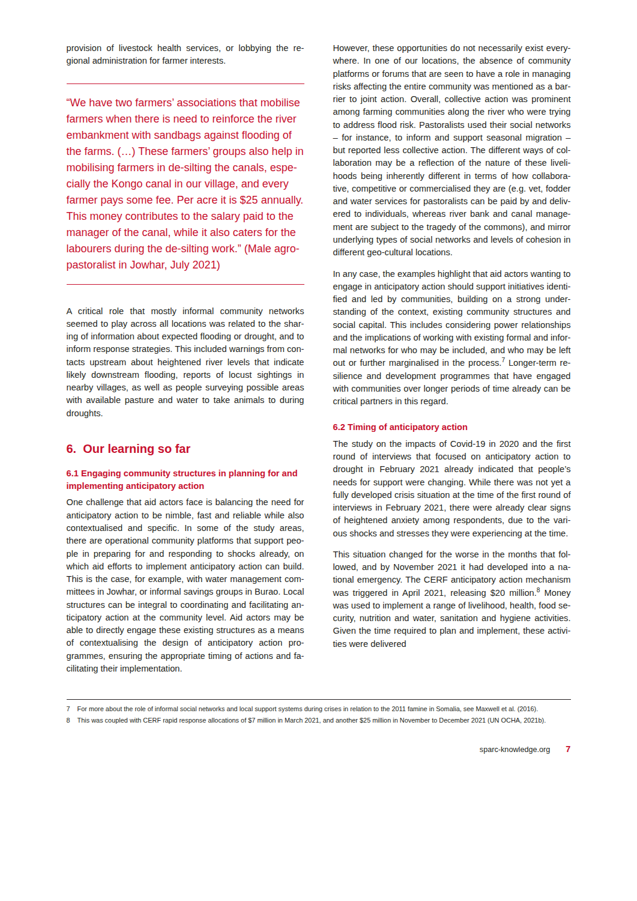provision of livestock health services, or lobbying the regional administration for farmer interests.
“We have two farmers’ associations that mobilise farmers when there is need to reinforce the river embankment with sandbags against flooding of the farms. (…) These farmers’ groups also help in mobilising farmers in de-silting the canals, especially the Kongo canal in our village, and every farmer pays some fee. Per acre it is $25 annually. This money contributes to the salary paid to the manager of the canal, while it also caters for the labourers during the de-silting work.” (Male agro-pastoralist in Jowhar, July 2021)
A critical role that mostly informal community networks seemed to play across all locations was related to the sharing of information about expected flooding or drought, and to inform response strategies. This included warnings from contacts upstream about heightened river levels that indicate likely downstream flooding, reports of locust sightings in nearby villages, as well as people surveying possible areas with available pasture and water to take animals to during droughts.
6. Our learning so far
6.1 Engaging community structures in planning for and implementing anticipatory action
One challenge that aid actors face is balancing the need for anticipatory action to be nimble, fast and reliable while also contextualised and specific. In some of the study areas, there are operational community platforms that support people in preparing for and responding to shocks already, on which aid efforts to implement anticipatory action can build. This is the case, for example, with water management committees in Jowhar, or informal savings groups in Burao. Local structures can be integral to coordinating and facilitating anticipatory action at the community level. Aid actors may be able to directly engage these existing structures as a means of contextualising the design of anticipatory action programmes, ensuring the appropriate timing of actions and facilitating their implementation.
However, these opportunities do not necessarily exist everywhere. In one of our locations, the absence of community platforms or forums that are seen to have a role in managing risks affecting the entire community was mentioned as a barrier to joint action. Overall, collective action was prominent among farming communities along the river who were trying to address flood risk. Pastoralists used their social networks – for instance, to inform and support seasonal migration – but reported less collective action. The different ways of collaboration may be a reflection of the nature of these livelihoods being inherently different in terms of how collaborative, competitive or commercialised they are (e.g. vet, fodder and water services for pastoralists can be paid by and delivered to individuals, whereas river bank and canal management are subject to the tragedy of the commons), and mirror underlying types of social networks and levels of cohesion in different geo-cultural locations.
In any case, the examples highlight that aid actors wanting to engage in anticipatory action should support initiatives identified and led by communities, building on a strong understanding of the context, existing community structures and social capital. This includes considering power relationships and the implications of working with existing formal and informal networks for who may be included, and who may be left out or further marginalised in the process.7 Longer-term resilience and development programmes that have engaged with communities over longer periods of time already can be critical partners in this regard.
6.2 Timing of anticipatory action
The study on the impacts of Covid-19 in 2020 and the first round of interviews that focused on anticipatory action to drought in February 2021 already indicated that people’s needs for support were changing. While there was not yet a fully developed crisis situation at the time of the first round of interviews in February 2021, there were already clear signs of heightened anxiety among respondents, due to the various shocks and stresses they were experiencing at the time.
This situation changed for the worse in the months that followed, and by November 2021 it had developed into a national emergency. The CERF anticipatory action mechanism was triggered in April 2021, releasing $20 million.8 Money was used to implement a range of livelihood, health, food security, nutrition and water, sanitation and hygiene activities. Given the time required to plan and implement, these activities were delivered
7
For more about the role of informal social networks and local support systems during crises in relation to the 2011 famine in Somalia, see Maxwell et al. (2016).
8
This was coupled with CERF rapid response allocations of $7 million in March 2021, and another $25 million in November to December 2021 (UN OCHA, 2021b).
sparc-knowledge.org
7